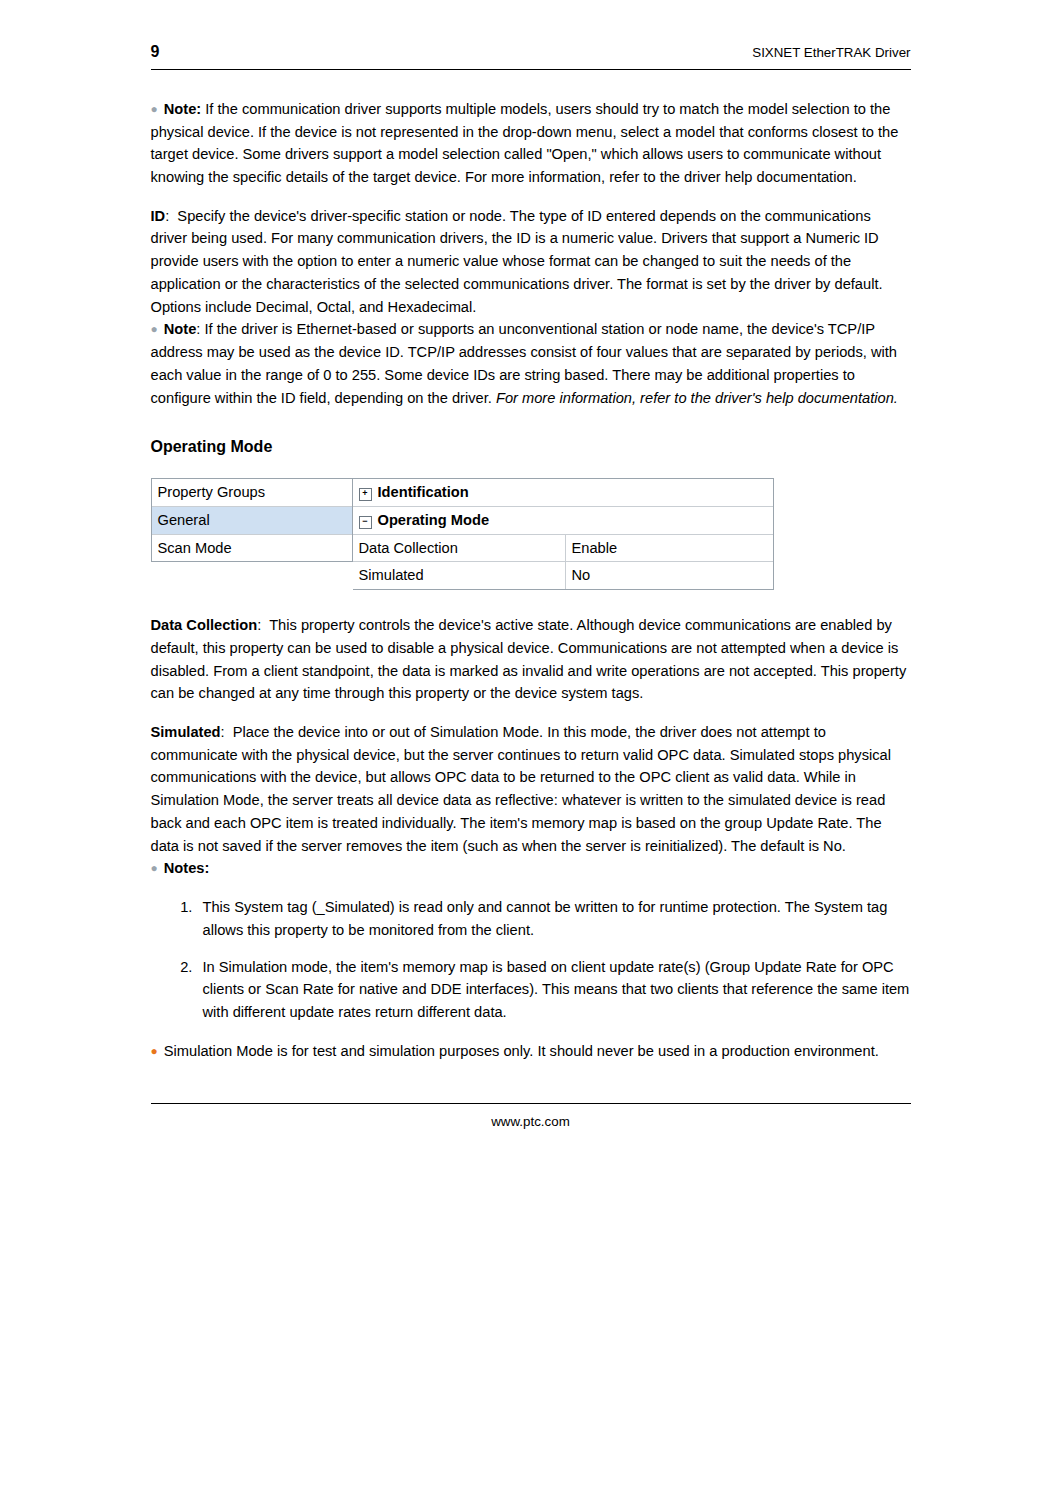9 SIXNET EtherTRAK Driver
Note: If the communication driver supports multiple models, users should try to match the model selection to the physical device. If the device is not represented in the drop-down menu, select a model that conforms closest to the target device. Some drivers support a model selection called "Open," which allows users to communicate without knowing the specific details of the target device. For more information, refer to the driver help documentation.
ID: Specify the device's driver-specific station or node. The type of ID entered depends on the communications driver being used. For many communication drivers, the ID is a numeric value. Drivers that support a Numeric ID provide users with the option to enter a numeric value whose format can be changed to suit the needs of the application or the characteristics of the selected communications driver. The format is set by the driver by default. Options include Decimal, Octal, and Hexadecimal.
Note: If the driver is Ethernet-based or supports an unconventional station or node name, the device's TCP/IP address may be used as the device ID. TCP/IP addresses consist of four values that are separated by periods, with each value in the range of 0 to 255. Some device IDs are string based. There may be additional properties to configure within the ID field, depending on the driver. For more information, refer to the driver's help documentation.
Operating Mode
Property Groups
General
Scan Mode
+Identification
−Operating Mode
Data Collection
Enable
Simulated
No
Data Collection: This property controls the device's active state. Although device communications are enabled by default, this property can be used to disable a physical device. Communications are not attempted when a device is disabled. From a client standpoint, the data is marked as invalid and write operations are not accepted. This property can be changed at any time through this property or the device system tags.
Simulated: Place the device into or out of Simulation Mode. In this mode, the driver does not attempt to communicate with the physical device, but the server continues to return valid OPC data. Simulated stops physical communications with the device, but allows OPC data to be returned to the OPC client as valid data. While in Simulation Mode, the server treats all device data as reflective: whatever is written to the simulated device is read back and each OPC item is treated individually. The item's memory map is based on the group Update Rate. The data is not saved if the server removes the item (such as when the server is reinitialized). The default is No.
Notes:
This System tag (_Simulated) is read only and cannot be written to for runtime protection. The System tag allows this property to be monitored from the client.
In Simulation mode, the item's memory map is based on client update rate(s) (Group Update Rate for OPC clients or Scan Rate for native and DDE interfaces). This means that two clients that reference the same item with different update rates return different data.
Simulation Mode is for test and simulation purposes only. It should never be used in a production environment.
www.ptc.com